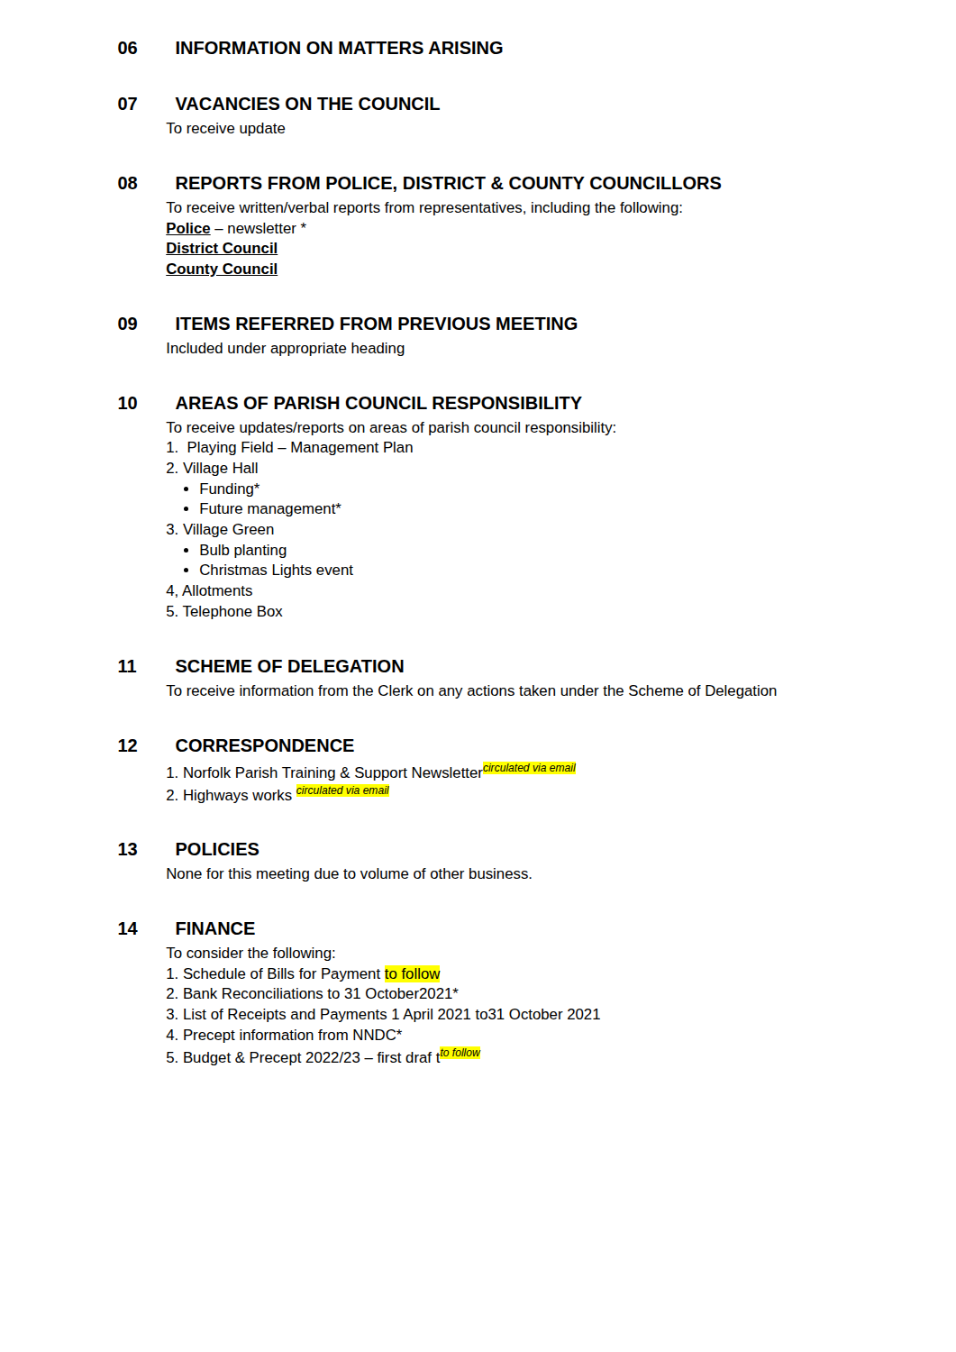06 INFORMATION ON MATTERS ARISING
07 VACANCIES ON THE COUNCIL
To receive update
08 REPORTS FROM POLICE, DISTRICT & COUNTY COUNCILLORS
To receive written/verbal reports from representatives, including the following:
Police – newsletter *
District Council
County Council
09 ITEMS REFERRED FROM PREVIOUS MEETING
Included under appropriate heading
10 AREAS OF PARISH COUNCIL RESPONSIBILITY
To receive updates/reports on areas of parish council responsibility:
1. Playing Field – Management Plan
2. Village Hall
Funding*
Future management*
3. Village Green
Bulb planting
Christmas Lights event
4, Allotments
5. Telephone Box
11 SCHEME OF DELEGATION
To receive information from the Clerk on any actions taken under the Scheme of Delegation
12 CORRESPONDENCE
1. Norfolk Parish Training & Support Newslettercirculated via email
2. Highways works circulated via email
13 POLICIES
None for this meeting due to volume of other business.
14 FINANCE
To consider the following:
1. Schedule of Bills for Payment to follow
2. Bank Reconciliations to 31 October2021*
3. List of Receipts and Payments 1 April 2021 to31 October 2021
4. Precept information from NNDC*
5. Budget & Precept 2022/23 – first draf tto follow